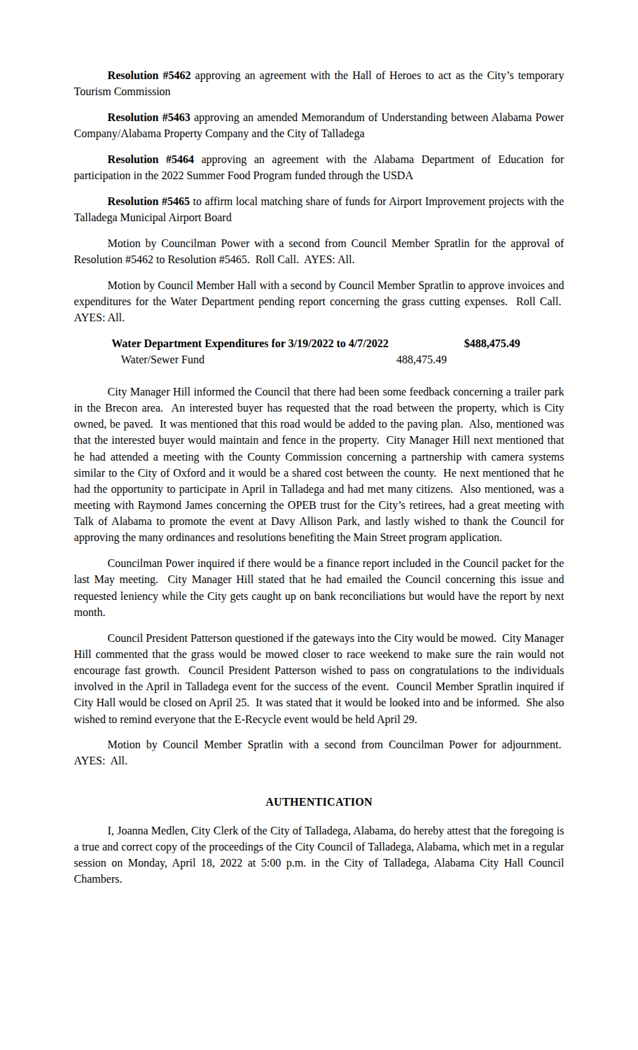Resolution #5462 approving an agreement with the Hall of Heroes to act as the City’s temporary Tourism Commission
Resolution #5463 approving an amended Memorandum of Understanding between Alabama Power Company/Alabama Property Company and the City of Talladega
Resolution #5464 approving an agreement with the Alabama Department of Education for participation in the 2022 Summer Food Program funded through the USDA
Resolution #5465 to affirm local matching share of funds for Airport Improvement projects with the Talladega Municipal Airport Board
Motion by Councilman Power with a second from Council Member Spratlin for the approval of Resolution #5462 to Resolution #5465. Roll Call. AYES: All.
Motion by Council Member Hall with a second by Council Member Spratlin to approve invoices and expenditures for the Water Department pending report concerning the grass cutting expenses. Roll Call. AYES: All.
| Water Department Expenditures for 3/19/2022 to 4/7/2022 | | $488,475.49 |
| Water/Sewer Fund | 488,475.49 | |
City Manager Hill informed the Council that there had been some feedback concerning a trailer park in the Brecon area. An interested buyer has requested that the road between the property, which is City owned, be paved. It was mentioned that this road would be added to the paving plan. Also, mentioned was that the interested buyer would maintain and fence in the property. City Manager Hill next mentioned that he had attended a meeting with the County Commission concerning a partnership with camera systems similar to the City of Oxford and it would be a shared cost between the county. He next mentioned that he had the opportunity to participate in April in Talladega and had met many citizens. Also mentioned, was a meeting with Raymond James concerning the OPEB trust for the City’s retirees, had a great meeting with Talk of Alabama to promote the event at Davy Allison Park, and lastly wished to thank the Council for approving the many ordinances and resolutions benefiting the Main Street program application.
Councilman Power inquired if there would be a finance report included in the Council packet for the last May meeting. City Manager Hill stated that he had emailed the Council concerning this issue and requested leniency while the City gets caught up on bank reconciliations but would have the report by next month.
Council President Patterson questioned if the gateways into the City would be mowed. City Manager Hill commented that the grass would be mowed closer to race weekend to make sure the rain would not encourage fast growth. Council President Patterson wished to pass on congratulations to the individuals involved in the April in Talladega event for the success of the event. Council Member Spratlin inquired if City Hall would be closed on April 25. It was stated that it would be looked into and be informed. She also wished to remind everyone that the E-Recycle event would be held April 29.
Motion by Council Member Spratlin with a second from Councilman Power for adjournment. AYES: All.
AUTHENTICATION
I, Joanna Medlen, City Clerk of the City of Talladega, Alabama, do hereby attest that the foregoing is a true and correct copy of the proceedings of the City Council of Talladega, Alabama, which met in a regular session on Monday, April 18, 2022 at 5:00 p.m. in the City of Talladega, Alabama City Hall Council Chambers.